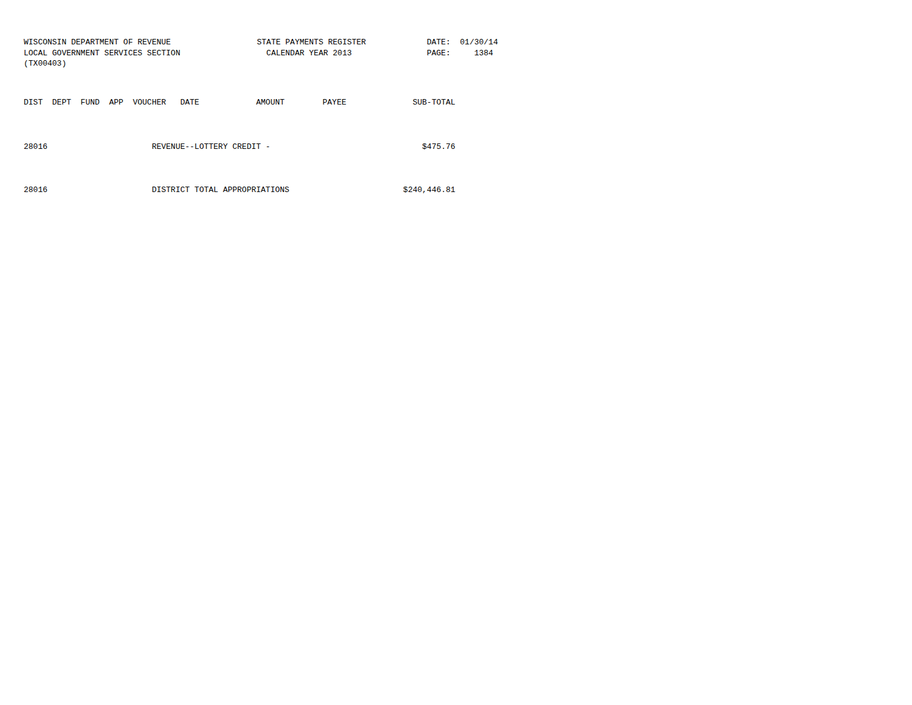WISCONSIN DEPARTMENT OF REVENUE LOCAL GOVERNMENT SERVICES SECTION (TX00403)
STATE PAYMENTS REGISTER CALENDAR YEAR 2013
DATE: 01/30/14 PAGE: 1384
DIST DEPT FUND APP VOUCHER DATE AMOUNT PAYEE SUB-TOTAL
28016 REVENUE--LOTTERY CREDIT - $475.76
28016 DISTRICT TOTAL APPROPRIATIONS $240,446.81